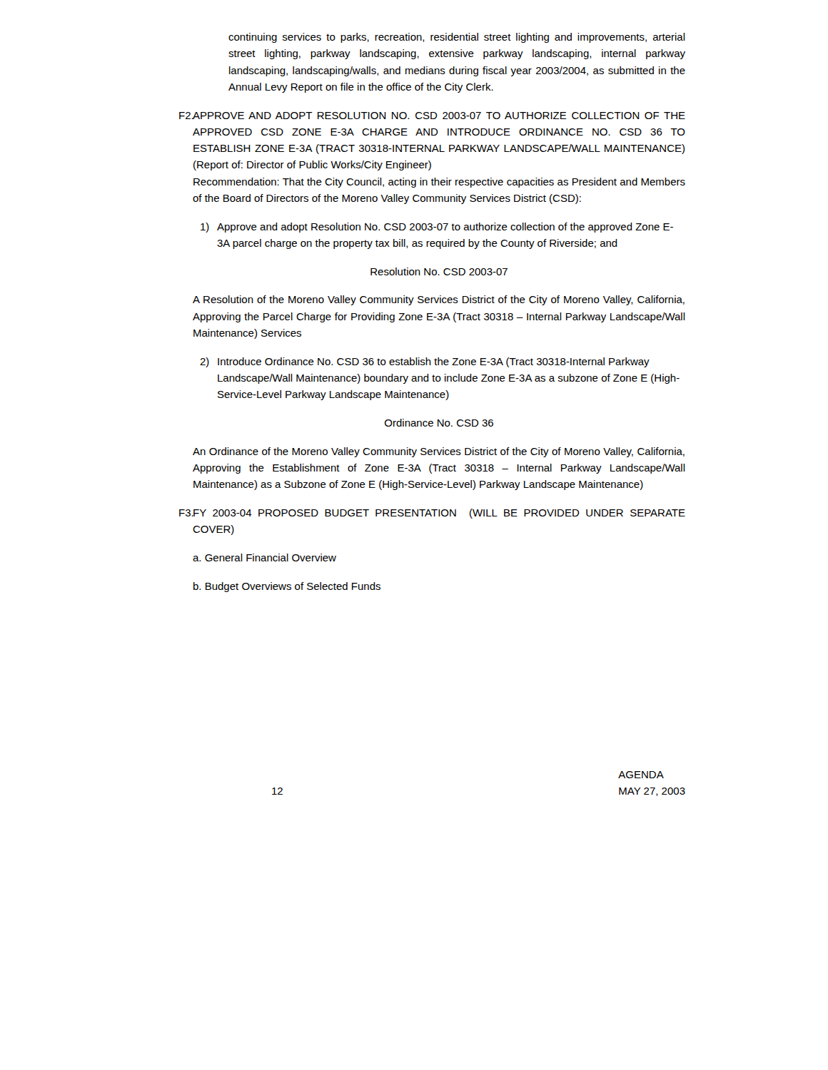continuing services to parks, recreation, residential street lighting and improvements, arterial street lighting, parkway landscaping, extensive parkway landscaping, internal parkway landscaping, landscaping/walls, and medians during fiscal year 2003/2004, as submitted in the Annual Levy Report on file in the office of the City Clerk.
F2.
APPROVE AND ADOPT RESOLUTION NO. CSD 2003-07 TO AUTHORIZE COLLECTION OF THE APPROVED CSD ZONE E-3A CHARGE AND INTRODUCE ORDINANCE NO. CSD 36 TO ESTABLISH ZONE E-3A (TRACT 30318-INTERNAL PARKWAY LANDSCAPE/WALL MAINTENANCE) (Report of: Director of Public Works/City Engineer)
Recommendation: That the City Council, acting in their respective capacities as President and Members of the Board of Directors of the Moreno Valley Community Services District (CSD):
1)
Approve and adopt Resolution No. CSD 2003-07 to authorize collection of the approved Zone E-3A parcel charge on the property tax bill, as required by the County of Riverside; and
Resolution No. CSD 2003-07
A Resolution of the Moreno Valley Community Services District of the City of Moreno Valley, California, Approving the Parcel Charge for Providing Zone E-3A (Tract 30318 – Internal Parkway Landscape/Wall Maintenance) Services
2)
Introduce Ordinance No. CSD 36 to establish the Zone E-3A (Tract 30318-Internal Parkway Landscape/Wall Maintenance) boundary and to include Zone E-3A as a subzone of Zone E (High-Service-Level Parkway Landscape Maintenance)
Ordinance No. CSD 36
An Ordinance of the Moreno Valley Community Services District of the City of Moreno Valley, California, Approving the Establishment of Zone E-3A (Tract 30318 – Internal Parkway Landscape/Wall Maintenance) as a Subzone of Zone E (High-Service-Level) Parkway Landscape Maintenance)
F3.
FY 2003-04 PROPOSED BUDGET PRESENTATION (WILL BE PROVIDED UNDER SEPARATE COVER)
a. General Financial Overview
b. Budget Overviews of Selected Funds
12
AGENDA
MAY 27, 2003